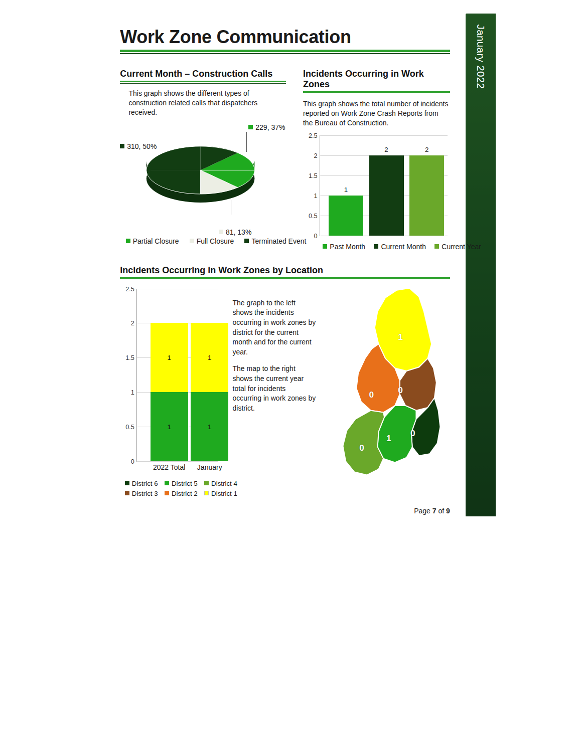January 2022
Work Zone Communication
Current Month – Construction Calls
This graph shows the different types of construction related calls that dispatchers received.
229, 37%
310, 50%
81, 13%
Partial Closure Full Closure Terminated Event
Incidents Occurring in Work Zones
This graph shows the total number of incidents reported on Work Zone Crash Reports from the Bureau of Construction.
2.5
2
1.5
1
0.5
0
1
2
2
Past Month Current Month Current Year
Incidents Occurring in Work Zones by Location
2.5
2
1.5
1
0.5
0
1
1
2022 Total
1
1
January
District 6 District 5 District 4
District 3 District 2 District 1
The graph to the left shows the incidents occurring in work zones by district for the current month and for the current year.
The map to the right shows the current year total for incidents occurring in work zones by district.
1
0
0
0
1
0
Page 7 of 9